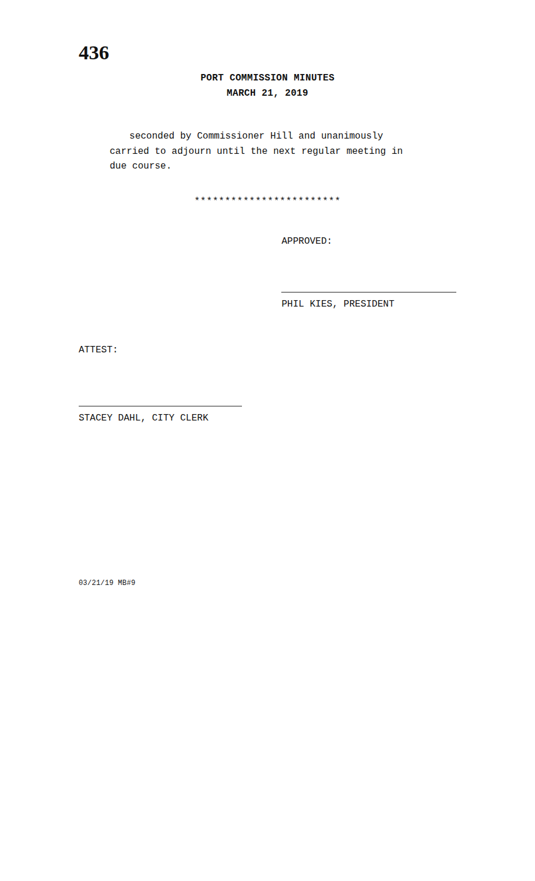436
PORT COMMISSION MINUTES MARCH 21, 2019
seconded by Commissioner Hill and unanimously carried to adjourn until the next regular meeting in due course.
************************
APPROVED:
PHIL KIES, PRESIDENT
ATTEST:
STACEY DAHL, CITY CLERK
03/21/19 MB#9